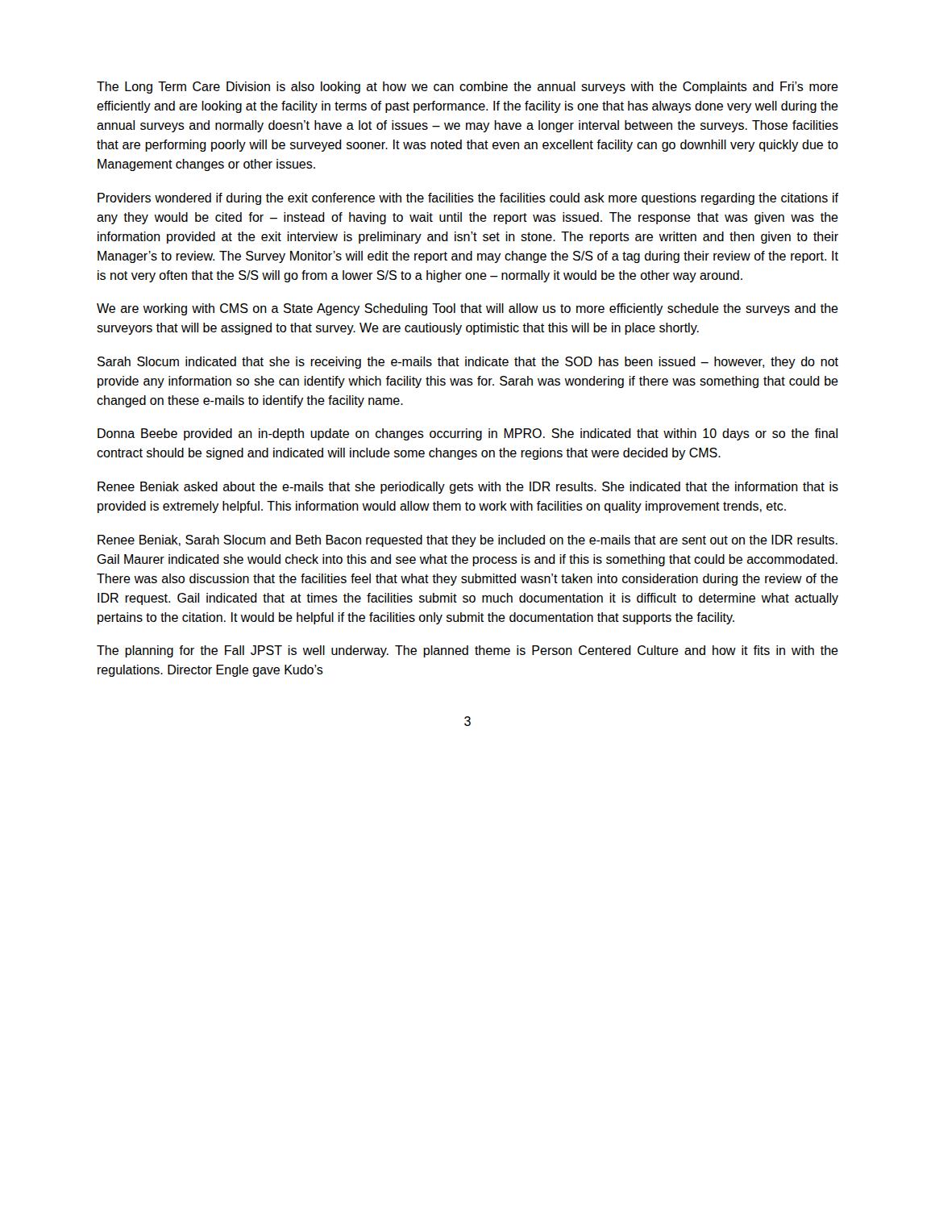The Long Term Care Division is also looking at how we can combine the annual surveys with the Complaints and Fri’s more efficiently and are looking at the facility in terms of past performance. If the facility is one that has always done very well during the annual surveys and normally doesn’t have a lot of issues – we may have a longer interval between the surveys. Those facilities that are performing poorly will be surveyed sooner. It was noted that even an excellent facility can go downhill very quickly due to Management changes or other issues.
Providers wondered if during the exit conference with the facilities the facilities could ask more questions regarding the citations if any they would be cited for – instead of having to wait until the report was issued. The response that was given was the information provided at the exit interview is preliminary and isn’t set in stone. The reports are written and then given to their Manager’s to review. The Survey Monitor’s will edit the report and may change the S/S of a tag during their review of the report. It is not very often that the S/S will go from a lower S/S to a higher one – normally it would be the other way around.
We are working with CMS on a State Agency Scheduling Tool that will allow us to more efficiently schedule the surveys and the surveyors that will be assigned to that survey. We are cautiously optimistic that this will be in place shortly.
Sarah Slocum indicated that she is receiving the e-mails that indicate that the SOD has been issued – however, they do not provide any information so she can identify which facility this was for. Sarah was wondering if there was something that could be changed on these e-mails to identify the facility name.
Donna Beebe provided an in-depth update on changes occurring in MPRO. She indicated that within 10 days or so the final contract should be signed and indicated will include some changes on the regions that were decided by CMS.
Renee Beniak asked about the e-mails that she periodically gets with the IDR results. She indicated that the information that is provided is extremely helpful. This information would allow them to work with facilities on quality improvement trends, etc.
Renee Beniak, Sarah Slocum and Beth Bacon requested that they be included on the e-mails that are sent out on the IDR results. Gail Maurer indicated she would check into this and see what the process is and if this is something that could be accommodated. There was also discussion that the facilities feel that what they submitted wasn’t taken into consideration during the review of the IDR request. Gail indicated that at times the facilities submit so much documentation it is difficult to determine what actually pertains to the citation. It would be helpful if the facilities only submit the documentation that supports the facility.
The planning for the Fall JPST is well underway. The planned theme is Person Centered Culture and how it fits in with the regulations. Director Engle gave Kudo’s
3